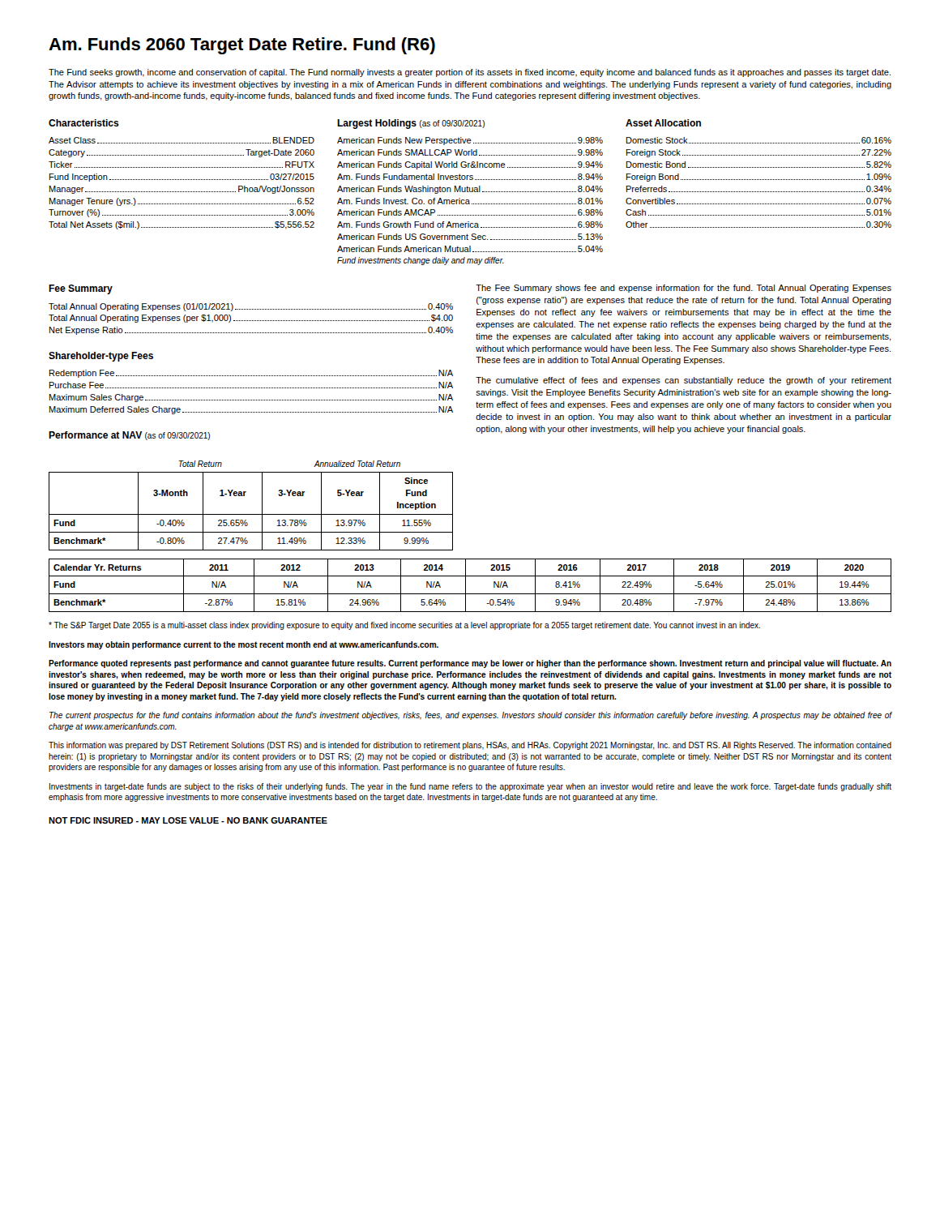Am. Funds 2060 Target Date Retire. Fund (R6)
The Fund seeks growth, income and conservation of capital. The Fund normally invests a greater portion of its assets in fixed income, equity income and balanced funds as it approaches and passes its target date. The Advisor attempts to achieve its investment objectives by investing in a mix of American Funds in different combinations and weightings. The underlying Funds represent a variety of fund categories, including growth funds, growth-and-income funds, equity-income funds, balanced funds and fixed income funds. The Fund categories represent differing investment objectives.
Characteristics
Asset Class BLENDED
Category Target-Date 2060
Ticker RFUTX
Fund Inception 03/27/2015
Manager Phoa/Vogt/Jonsson
Manager Tenure (yrs.) 6.52
Turnover (%) 3.00%
Total Net Assets ($mil.) $5,556.52
Largest Holdings (as of 09/30/2021)
American Funds New Perspective 9.98%
American Funds SMALLCAP World 9.98%
American Funds Capital World Gr&Income 9.94%
Am. Funds Fundamental Investors 8.94%
American Funds Washington Mutual 8.04%
Am. Funds Invest. Co. of America 8.01%
American Funds AMCAP 6.98%
Am. Funds Growth Fund of America 6.98%
American Funds US Government Sec. 5.13%
American Funds American Mutual 5.04%
Fund investments change daily and may differ.
Asset Allocation
Domestic Stock 60.16%
Foreign Stock 27.22%
Domestic Bond 5.82%
Foreign Bond 1.09%
Preferreds 0.34%
Convertibles 0.07%
Cash 5.01%
Other 0.30%
Fee Summary
Total Annual Operating Expenses (01/01/2021) 0.40%
Total Annual Operating Expenses (per $1,000) $4.00
Net Expense Ratio 0.40%
Shareholder-type Fees
Redemption Fee N/A
Purchase Fee N/A
Maximum Sales Charge N/A
Maximum Deferred Sales Charge N/A
Performance at NAV (as of 09/30/2021)
The Fee Summary shows fee and expense information for the fund. Total Annual Operating Expenses ("gross expense ratio") are expenses that reduce the rate of return for the fund. Total Annual Operating Expenses do not reflect any fee waivers or reimbursements that may be in effect at the time the expenses are calculated. The net expense ratio reflects the expenses being charged by the fund at the time the expenses are calculated after taking into account any applicable waivers or reimbursements, without which performance would have been less. The Fee Summary also shows Shareholder-type Fees. These fees are in addition to Total Annual Operating Expenses.
The cumulative effect of fees and expenses can substantially reduce the growth of your retirement savings. Visit the Employee Benefits Security Administration's web site for an example showing the long-term effect of fees and expenses. Fees and expenses are only one of many factors to consider when you decide to invest in an option. You may also want to think about whether an investment in a particular option, along with your other investments, will help you achieve your financial goals.
| | Total Return | Annualized Total Return |
| --- | --- | --- |
| | 3-Month | 1-Year | 3-Year | 5-Year | Since Fund Inception |
| Fund | -0.40% | 25.65% | 13.78% | 13.97% | 11.55% |
| Benchmark* | -0.80% | 27.47% | 11.49% | 12.33% | 9.99% |
| Calendar Yr. Returns | 2011 | 2012 | 2013 | 2014 | 2015 | 2016 | 2017 | 2018 | 2019 | 2020 |
| --- | --- | --- | --- | --- | --- | --- | --- | --- | --- | --- |
| Fund | N/A | N/A | N/A | N/A | N/A | 8.41% | 22.49% | -5.64% | 25.01% | 19.44% |
| Benchmark* | -2.87% | 15.81% | 24.96% | 5.64% | -0.54% | 9.94% | 20.48% | -7.97% | 24.48% | 13.86% |
* The S&P Target Date 2055 is a multi-asset class index providing exposure to equity and fixed income securities at a level appropriate for a 2055 target retirement date. You cannot invest in an index.
Investors may obtain performance current to the most recent month end at www.americanfunds.com.
Performance quoted represents past performance and cannot guarantee future results. Current performance may be lower or higher than the performance shown. Investment return and principal value will fluctuate. An investor's shares, when redeemed, may be worth more or less than their original purchase price. Performance includes the reinvestment of dividends and capital gains. Investments in money market funds are not insured or guaranteed by the Federal Deposit Insurance Corporation or any other government agency. Although money market funds seek to preserve the value of your investment at $1.00 per share, it is possible to lose money by investing in a money market fund. The 7-day yield more closely reflects the Fund's current earning than the quotation of total return.
The current prospectus for the fund contains information about the fund's investment objectives, risks, fees, and expenses. Investors should consider this information carefully before investing. A prospectus may be obtained free of charge at www.americanfunds.com.
This information was prepared by DST Retirement Solutions (DST RS) and is intended for distribution to retirement plans, HSAs, and HRAs. Copyright 2021 Morningstar, Inc. and DST RS. All Rights Reserved. The information contained herein: (1) is proprietary to Morningstar and/or its content providers or to DST RS; (2) may not be copied or distributed; and (3) is not warranted to be accurate, complete or timely. Neither DST RS nor Morningstar and its content providers are responsible for any damages or losses arising from any use of this information. Past performance is no guarantee of future results.
Investments in target-date funds are subject to the risks of their underlying funds. The year in the fund name refers to the approximate year when an investor would retire and leave the work force. Target-date funds gradually shift emphasis from more aggressive investments to more conservative investments based on the target date. Investments in target-date funds are not guaranteed at any time.
NOT FDIC INSURED - MAY LOSE VALUE - NO BANK GUARANTEE